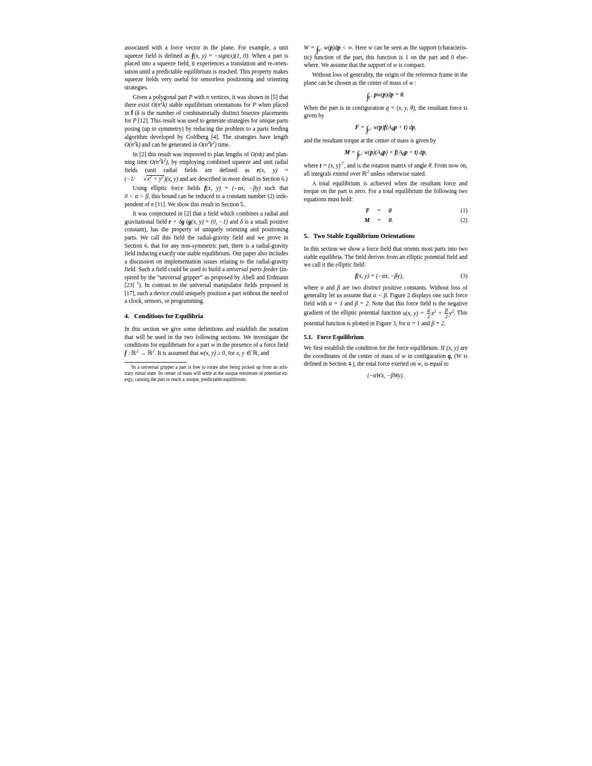associated with a force vector in the plane. For example, a unit squeeze field is defined as f(x, y) = −sign(x)(1, 0). When a part is placed into a squeeze field, it experiences a translation and re-orientation until a predictable equilibrium is reached. This property makes squeeze fields very useful for sensorless positioning and orienting strategies.
Given a polygonal part P with n vertices, it was shown in [5] that there exist O(n2k) stable equilibrium orientations for P when placed in f (k is the number of combinatorially distinct bisector placements for P [12]. This result was used to generate strategies for unique parts posing (up to symmetry) by reducing the problem to a parts feeding algorithm developed by Goldberg [4]. The strategies have length O(n2k) and can be generated in O(n4k2) time.
In [2] this result was improved to plan lengths of O(nk) and planning time O(n2k2), by employing combined squeeze and unit radial fields (unit radial fields are defined as r(x, y) = (−1/√x2 + y2)(x, y) and are described in more detail in Section 6.)
Using elliptic force fields f(x, y) = (−αx, −βy) such that 0 < α < β, this bound can be reduced to a constant number (2) independent of n [11]. We show this result in Section 5..
It was conjectured in [2] that a field which combines a radial and gravitational field r + δg (g(x, y) = (0, −1) and δ is a small positive constant), has the property of uniquely orienting and positioning parts. We call this field the radial-gravity field and we prove in Section 6. that for any non-symmetric part, there is a radial-gravity field inducing exactly one stable equilibrium. Our paper also includes a discussion on implementation issues relating to the radial-gravity field. Such a field could be used to build a universal parts feeder (inspired by the “universal gripper” as proposed by Abell and Erdmann [23] 1). In contrast to the universal manipulator fields proposed in [17], such a device could uniquely position a part without the need of a clock, sensors, or programming.
4. Conditions for Equilibria
In this section we give some definitions and establish the notation that will be used in the two following sections. We investigate the conditions for equilibrium for a part w in the presence of a force field f : ℝ2 → ℝ2. It is assumed that w(x, y) ≥ 0, for x, y ∈ ℝ, and
1In a universal gripper a part is free to rotate after being picked up from an arbitrary initial state. Its center of mass will settle at the unique minimum of potential energy, causing the part to reach a unique, predictable equilibrium.
W = ∫ℝ2 w(p)dp < ∞. Here w can be seen as the support (characteristic) function of the part, this function is 1 on the part and 0 elsewhere. We assume that the support of w is compact.
Without loss of generality, the origin of the reference frame in the plane can be chosen as the center of mass of w :
∫ℝ2 pw(p)dp = 0.
When the part is in configuration q = (x, y, θ), the resultant force is given by
F = ∫ℝ2 w(p)f(Aθp + t) dp,
and the resultant torque at the center of mass is given by
M = ∫ℝ2 w(p)(Aθp) × f(Aθp + t) dp,
where t = (x, y)⊤, and is the rotation matrix of angle θ. From now on, all integrals extend over ℝ2 unless otherwise stated.
A total equilibrium is achieved when the resultant force and torque on the part is zero. For a total equilibrium the following two equations must hold:
| F | = | 0 | (1) |
| M | = | 0 . | (2) |
5. Two Stable Equilibrium Orientations
In this section we show a force field that orients most parts into two stable equilibria. The field derives from an elliptic potential field and we call it the elliptic field:
f(x, y) = (−αx, −βy),
(3)
where α and β are two distinct positive constants. Without loss of generality let us assume that α < β. Figure 2 displays one such force field with α = 1 and β = 2. Note that this force field is the negative gradient of the elliptic potential function u(x, y) = α 2x2 + β 2y2. This potential function is plotted in Figure 3, for α = 1 and β = 2.
5.1. Force Equilibrium
We first establish the condition for the force equilibrium. If (x, y) are the coordinates of the center of mass of w in configuration q, (W is defined in Section 4.), the total force exerted on w, is equal to
(−αWx, −βWy).